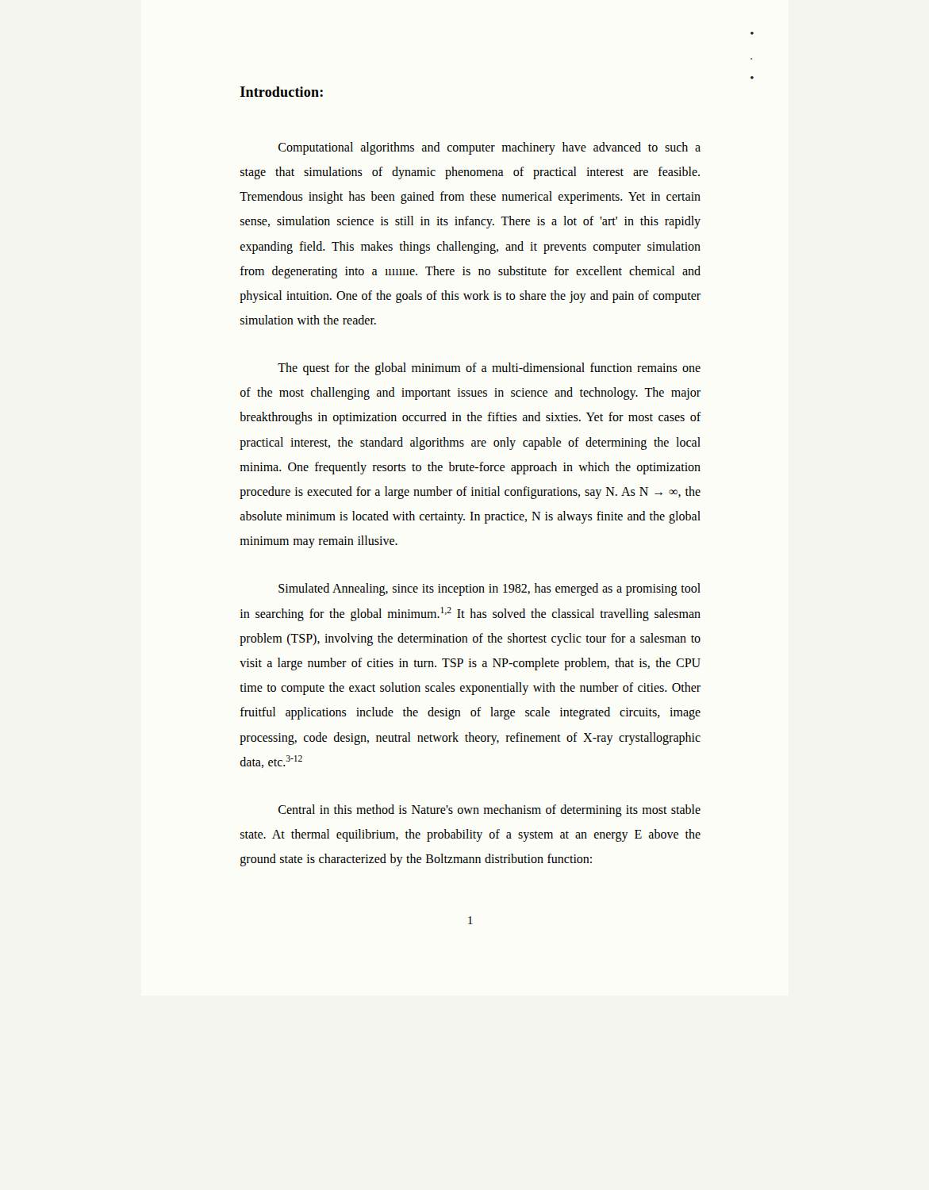•
.
•
Introduction:
Computational algorithms and computer machinery have advanced to such a stage that simulations of dynamic phenomena of practical interest are feasible. Tremendous insight has been gained from these numerical experiments. Yet in certain sense, simulation science is still in its infancy. There is a lot of 'art' in this rapidly expanding field. This makes things challenging, and it prevents computer simulation from degenerating into a ıııııııe. There is no substitute for excellent chemical and physical intuition. One of the goals of this work is to share the joy and pain of computer simulation with the reader.
The quest for the global minimum of a multi-dimensional function remains one of the most challenging and important issues in science and technology. The major breakthroughs in optimization occurred in the fifties and sixties. Yet for most cases of practical interest, the standard algorithms are only capable of determining the local minima. One frequently resorts to the brute-force approach in which the optimization procedure is executed for a large number of initial configurations, say N. As N → ∞, the absolute minimum is located with certainty. In practice, N is always finite and the global minimum may remain illusive.
Simulated Annealing, since its inception in 1982, has emerged as a promising tool in searching for the global minimum.1,2 It has solved the classical travelling salesman problem (TSP), involving the determination of the shortest cyclic tour for a salesman to visit a large number of cities in turn. TSP is a NP-complete problem, that is, the CPU time to compute the exact solution scales exponentially with the number of cities. Other fruitful applications include the design of large scale integrated circuits, image processing, code design, neutral network theory, refinement of X-ray crystallographic data, etc.3-12
Central in this method is Nature's own mechanism of determining its most stable state. At thermal equilibrium, the probability of a system at an energy E above the ground state is characterized by the Boltzmann distribution function:
1